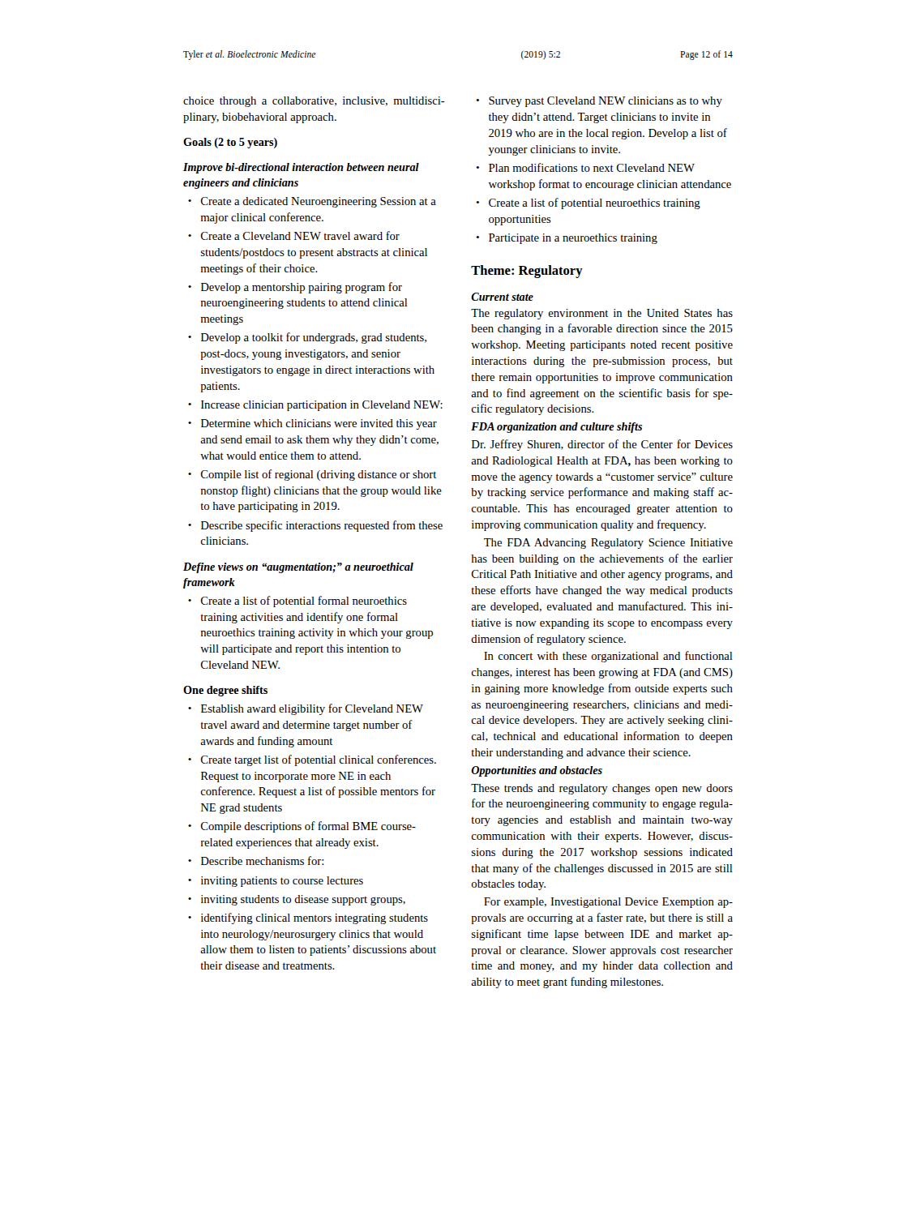Tyler et al. Bioelectronic Medicine
(2019) 5:2
Page 12 of 14
choice through a collaborative, inclusive, multidisciplinary, biobehavioral approach.
Goals (2 to 5 years)
Improve bi-directional interaction between neural engineers and clinicians
Create a dedicated Neuroengineering Session at a major clinical conference.
Create a Cleveland NEW travel award for students/postdocs to present abstracts at clinical meetings of their choice.
Develop a mentorship pairing program for neuroengineering students to attend clinical meetings
Develop a toolkit for undergrads, grad students, post-docs, young investigators, and senior investigators to engage in direct interactions with patients.
Increase clinician participation in Cleveland NEW:
Determine which clinicians were invited this year and send email to ask them why they didn’t come, what would entice them to attend.
Compile list of regional (driving distance or short nonstop flight) clinicians that the group would like to have participating in 2019.
Describe specific interactions requested from these clinicians.
Define views on “augmentation;” a neuroethical framework
Create a list of potential formal neuroethics training activities and identify one formal neuroethics training activity in which your group will participate and report this intention to Cleveland NEW.
One degree shifts
Establish award eligibility for Cleveland NEW travel award and determine target number of awards and funding amount
Create target list of potential clinical conferences. Request to incorporate more NE in each conference. Request a list of possible mentors for NE grad students
Compile descriptions of formal BME course-related experiences that already exist.
Describe mechanisms for:
inviting patients to course lectures
inviting students to disease support groups,
identifying clinical mentors integrating students into neurology/neurosurgery clinics that would allow them to listen to patients’ discussions about their disease and treatments.
Survey past Cleveland NEW clinicians as to why they didn’t attend. Target clinicians to invite in 2019 who are in the local region. Develop a list of younger clinicians to invite.
Plan modifications to next Cleveland NEW workshop format to encourage clinician attendance
Create a list of potential neuroethics training opportunities
Participate in a neuroethics training
Theme: Regulatory
Current state
The regulatory environment in the United States has been changing in a favorable direction since the 2015 workshop. Meeting participants noted recent positive interactions during the pre-submission process, but there remain opportunities to improve communication and to find agreement on the scientific basis for specific regulatory decisions.
FDA organization and culture shifts
Dr. Jeffrey Shuren, director of the Center for Devices and Radiological Health at FDA, has been working to move the agency towards a “customer service” culture by tracking service performance and making staff accountable. This has encouraged greater attention to improving communication quality and frequency.
The FDA Advancing Regulatory Science Initiative has been building on the achievements of the earlier Critical Path Initiative and other agency programs, and these efforts have changed the way medical products are developed, evaluated and manufactured. This initiative is now expanding its scope to encompass every dimension of regulatory science.
In concert with these organizational and functional changes, interest has been growing at FDA (and CMS) in gaining more knowledge from outside experts such as neuroengineering researchers, clinicians and medical device developers. They are actively seeking clinical, technical and educational information to deepen their understanding and advance their science.
Opportunities and obstacles
These trends and regulatory changes open new doors for the neuroengineering community to engage regulatory agencies and establish and maintain two-way communication with their experts. However, discussions during the 2017 workshop sessions indicated that many of the challenges discussed in 2015 are still obstacles today.
For example, Investigational Device Exemption approvals are occurring at a faster rate, but there is still a significant time lapse between IDE and market approval or clearance. Slower approvals cost researcher time and money, and my hinder data collection and ability to meet grant funding milestones.